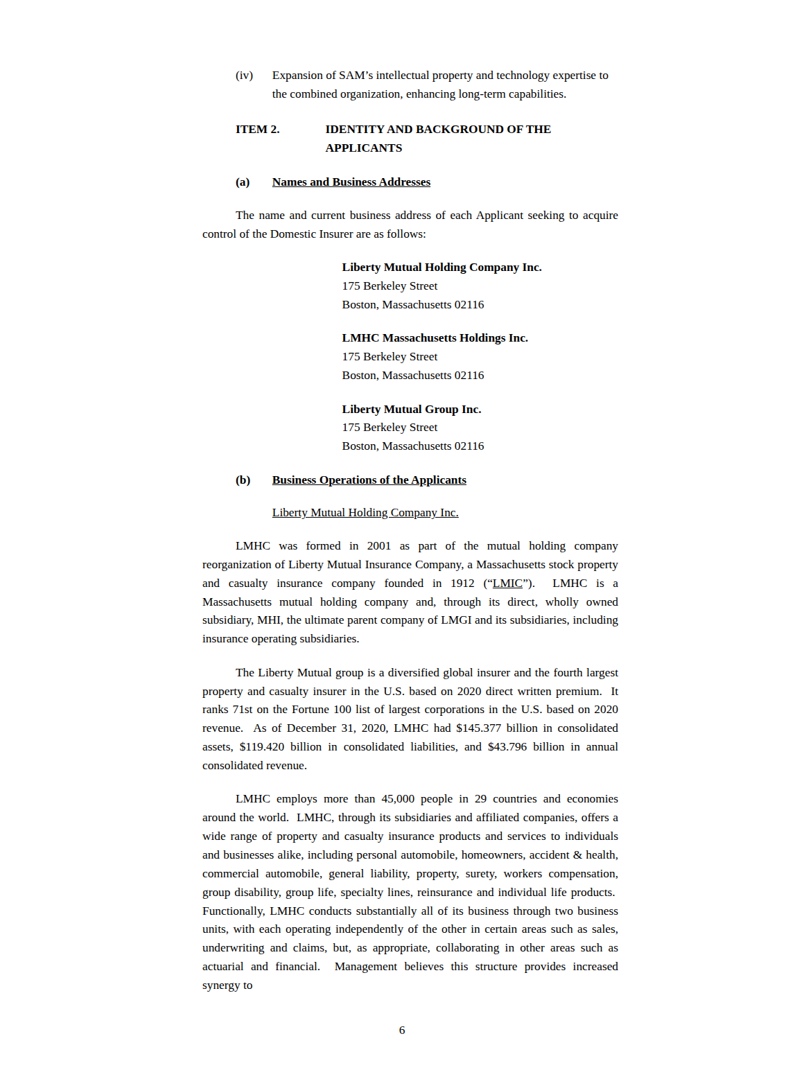(iv)
Expansion of SAM’s intellectual property and technology expertise to the combined organization, enhancing long-term capabilities.
ITEM 2. IDENTITY AND BACKGROUND OF THE APPLICANTS
(a) Names and Business Addresses
The name and current business address of each Applicant seeking to acquire control of the Domestic Insurer are as follows:
Liberty Mutual Holding Company Inc. 175 Berkeley Street Boston, Massachusetts 02116
LMHC Massachusetts Holdings Inc. 175 Berkeley Street Boston, Massachusetts 02116
Liberty Mutual Group Inc. 175 Berkeley Street Boston, Massachusetts 02116
(b) Business Operations of the Applicants
Liberty Mutual Holding Company Inc.
LMHC was formed in 2001 as part of the mutual holding company reorganization of Liberty Mutual Insurance Company, a Massachusetts stock property and casualty insurance company founded in 1912 (“LMIC”). LMHC is a Massachusetts mutual holding company and, through its direct, wholly owned subsidiary, MHI, the ultimate parent company of LMGI and its subsidiaries, including insurance operating subsidiaries.
The Liberty Mutual group is a diversified global insurer and the fourth largest property and casualty insurer in the U.S. based on 2020 direct written premium. It ranks 71st on the Fortune 100 list of largest corporations in the U.S. based on 2020 revenue. As of December 31, 2020, LMHC had $145.377 billion in consolidated assets, $119.420 billion in consolidated liabilities, and $43.796 billion in annual consolidated revenue.
LMHC employs more than 45,000 people in 29 countries and economies around the world. LMHC, through its subsidiaries and affiliated companies, offers a wide range of property and casualty insurance products and services to individuals and businesses alike, including personal automobile, homeowners, accident & health, commercial automobile, general liability, property, surety, workers compensation, group disability, group life, specialty lines, reinsurance and individual life products. Functionally, LMHC conducts substantially all of its business through two business units, with each operating independently of the other in certain areas such as sales, underwriting and claims, but, as appropriate, collaborating in other areas such as actuarial and financial. Management believes this structure provides increased synergy to
6